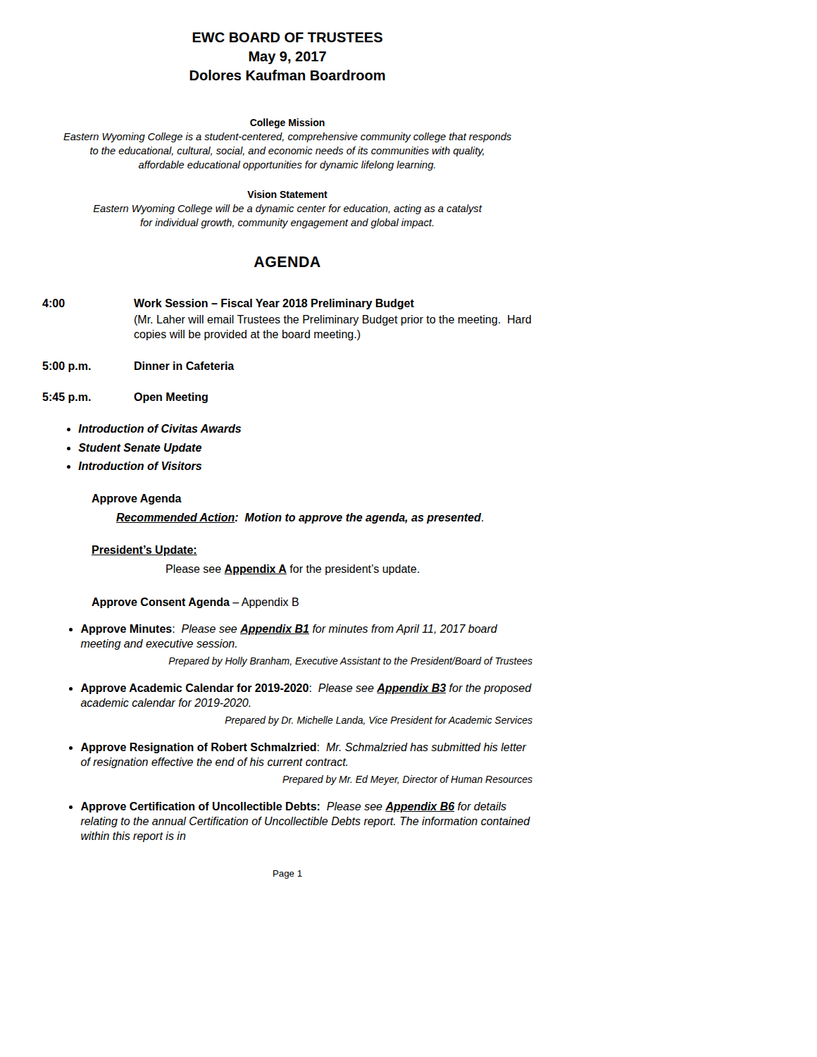EWC BOARD OF TRUSTEES
May 9, 2017
Dolores Kaufman Boardroom
College Mission
Eastern Wyoming College is a student-centered, comprehensive community college that responds
to the educational, cultural, social, and economic needs of its communities with quality,
affordable educational opportunities for dynamic lifelong learning.
Vision Statement
Eastern Wyoming College will be a dynamic center for education, acting as a catalyst
for individual growth, community engagement and global impact.
AGENDA
4:00
Work Session – Fiscal Year 2018 Preliminary Budget
(Mr. Laher will email Trustees the Preliminary Budget prior to the meeting. Hard copies will be provided at the board meeting.)
5:00 p.m.
Dinner in Cafeteria
5:45 p.m.
Open Meeting
Introduction of Civitas Awards
Student Senate Update
Introduction of Visitors
Approve Agenda
Recommended Action: Motion to approve the agenda, as presented.
President’s Update:
Please see Appendix A for the president’s update.
Approve Consent Agenda – Appendix B
Approve Minutes: Please see Appendix B1 for minutes from April 11, 2017 board meeting and executive session.
Prepared by Holly Branham, Executive Assistant to the President/Board of Trustees
Approve Academic Calendar for 2019-2020: Please see Appendix B3 for the proposed academic calendar for 2019-2020.
Prepared by Dr. Michelle Landa, Vice President for Academic Services
Approve Resignation of Robert Schmalzried: Mr. Schmalzried has submitted his letter of resignation effective the end of his current contract.
Prepared by Mr. Ed Meyer, Director of Human Resources
Approve Certification of Uncollectible Debts: Please see Appendix B6 for details relating to the annual Certification of Uncollectible Debts report. The information contained within this report is in
Page 1